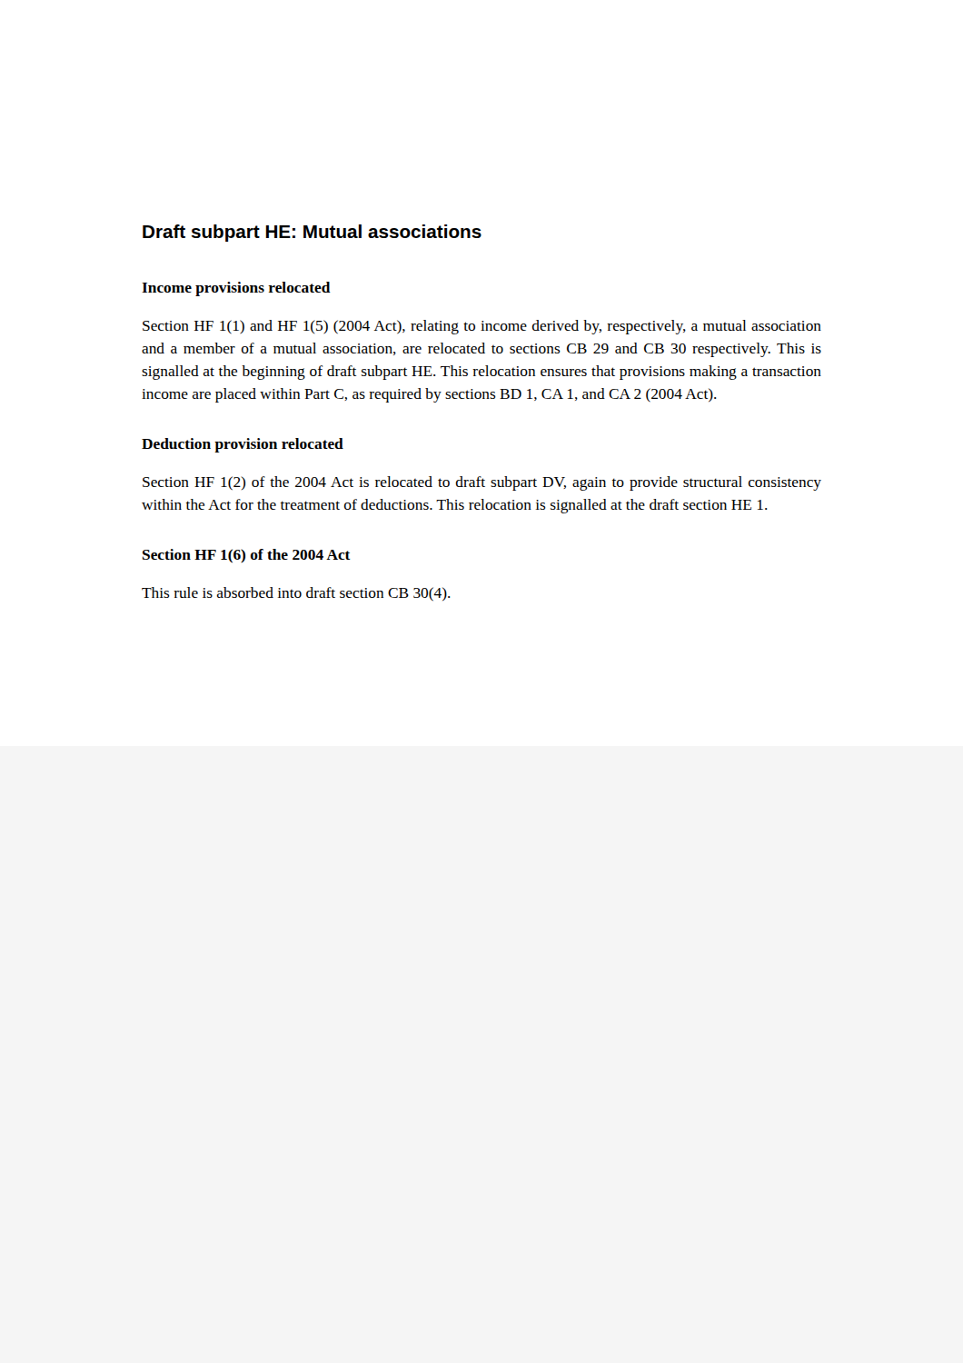Draft subpart HE: Mutual associations
Income provisions relocated
Section HF 1(1) and HF 1(5) (2004 Act), relating to income derived by, respectively, a mutual association and a member of a mutual association, are relocated to sections CB 29 and CB 30 respectively. This is signalled at the beginning of draft subpart HE. This relocation ensures that provisions making a transaction income are placed within Part C, as required by sections BD 1, CA 1, and CA 2 (2004 Act).
Deduction provision relocated
Section HF 1(2) of the 2004 Act is relocated to draft subpart DV, again to provide structural consistency within the Act for the treatment of deductions. This relocation is signalled at the draft section HE 1.
Section HF 1(6) of the 2004 Act
This rule is absorbed into draft section CB 30(4).